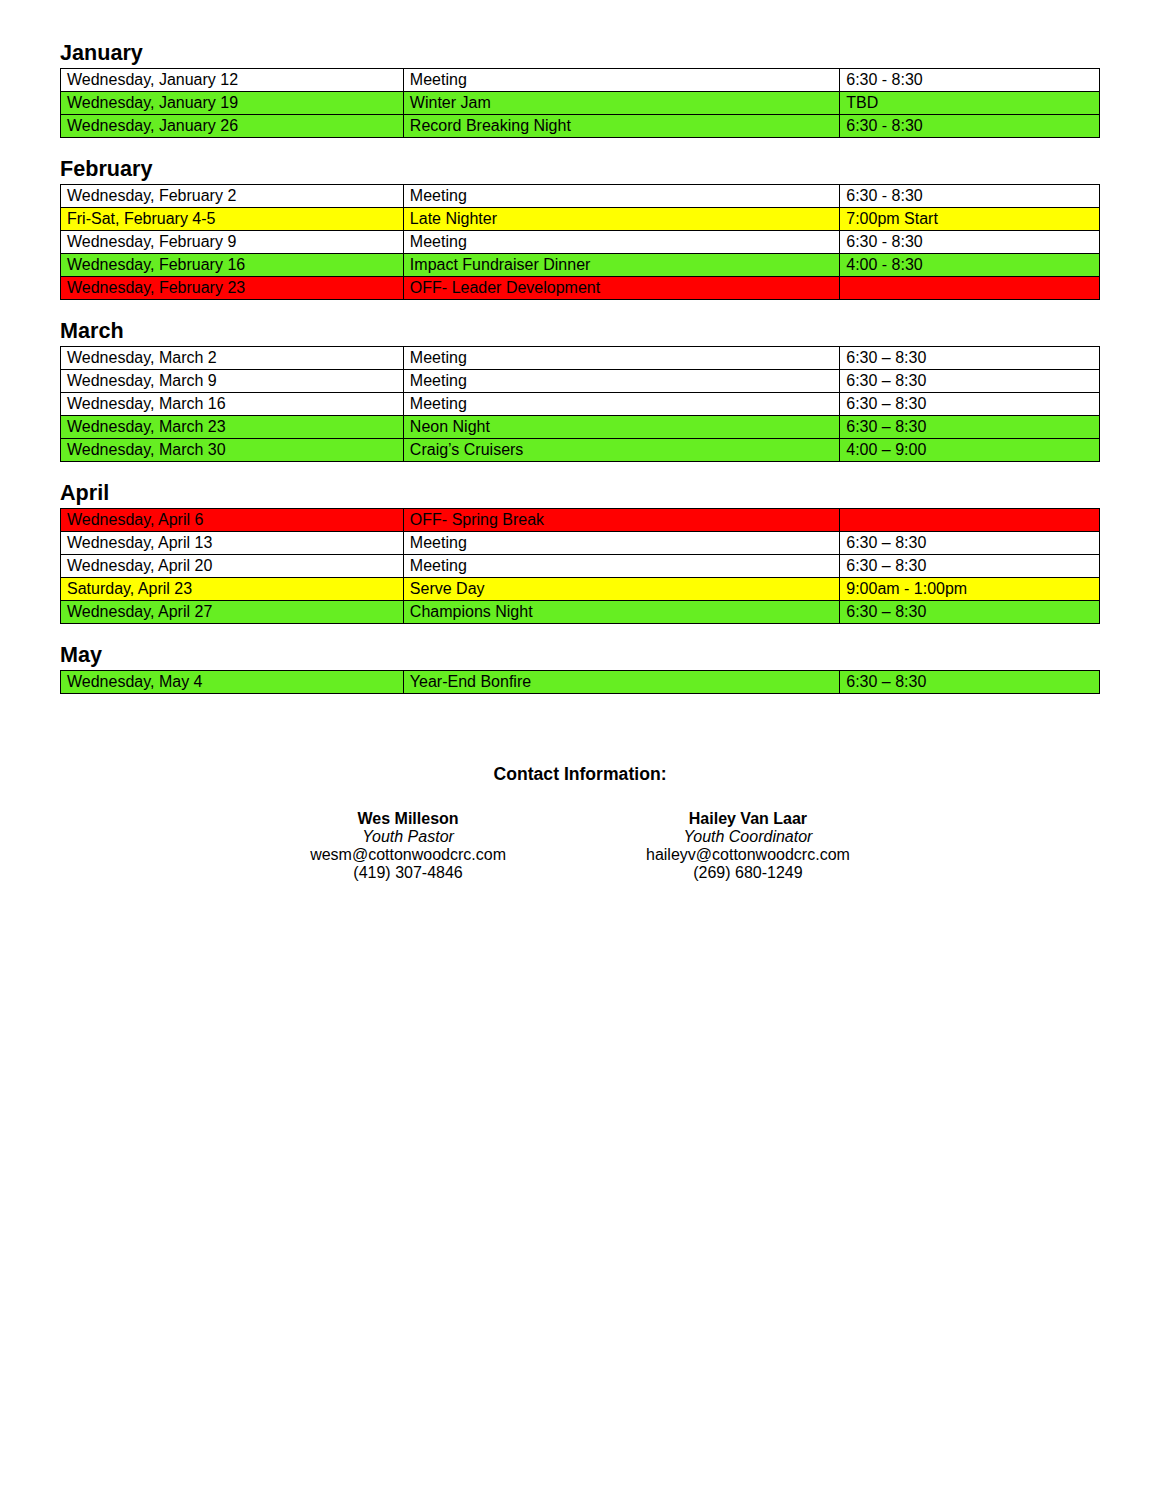January
| Wednesday, January 12 | Meeting | 6:30 - 8:30 |
| Wednesday, January 19 | Winter Jam | TBD |
| Wednesday, January 26 | Record Breaking Night | 6:30 - 8:30 |
February
| Wednesday, February 2 | Meeting | 6:30 - 8:30 |
| Fri-Sat, February 4-5 | Late Nighter | 7:00pm Start |
| Wednesday, February 9 | Meeting | 6:30 - 8:30 |
| Wednesday, February 16 | Impact Fundraiser Dinner | 4:00 - 8:30 |
| Wednesday, February 23 | OFF- Leader Development | |
March
| Wednesday, March 2 | Meeting | 6:30 – 8:30 |
| Wednesday, March 9 | Meeting | 6:30 – 8:30 |
| Wednesday, March 16 | Meeting | 6:30 – 8:30 |
| Wednesday, March 23 | Neon Night | 6:30 – 8:30 |
| Wednesday, March 30 | Craig’s Cruisers | 4:00 – 9:00 |
April
| Wednesday, April 6 | OFF- Spring Break | |
| Wednesday, April 13 | Meeting | 6:30 – 8:30 |
| Wednesday, April 20 | Meeting | 6:30 – 8:30 |
| Saturday, April 23 | Serve Day | 9:00am - 1:00pm |
| Wednesday, April 27 | Champions Night | 6:30 – 8:30 |
May
| Wednesday, May 4 | Year-End Bonfire | 6:30 – 8:30 |
Contact Information:
Wes Milleson
Youth Pastor
wesm@cottonwoodcrc.com
(419) 307-4846
Hailey Van Laar
Youth Coordinator
haileyv@cottonwoodcrc.com
(269) 680-1249